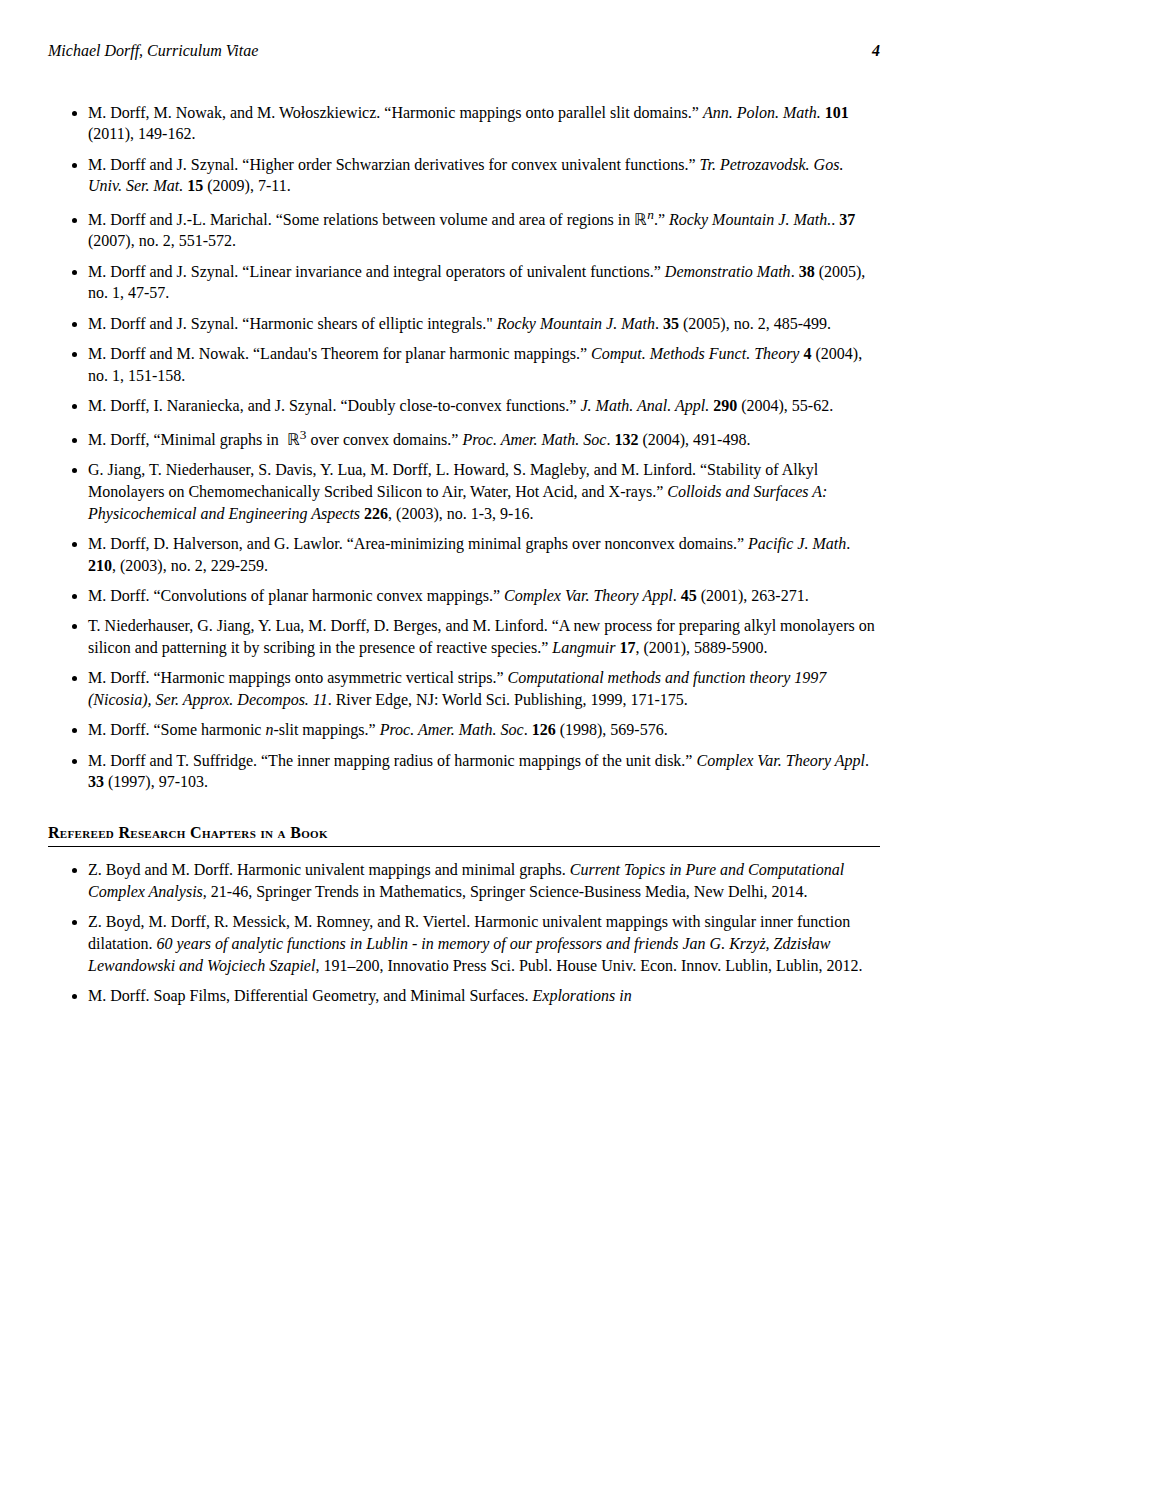Michael Dorff, Curriculum Vitae 4
M. Dorff, M. Nowak, and M. Wołoszkiewicz. “Harmonic mappings onto parallel slit domains.” Ann. Polon. Math. 101 (2011), 149-162.
M. Dorff and J. Szynal. “Higher order Schwarzian derivatives for convex univalent functions.” Tr. Petrozavodsk. Gos. Univ. Ser. Mat. 15 (2009), 7-11.
M. Dorff and J.-L. Marichal. “Some relations between volume and area of regions in ℝn.” Rocky Mountain J. Math.. 37 (2007), no. 2, 551-572.
M. Dorff and J. Szynal. “Linear invariance and integral operators of univalent functions.” Demonstratio Math. 38 (2005), no. 1, 47-57.
M. Dorff and J. Szynal. “Harmonic shears of elliptic integrals." Rocky Mountain J. Math. 35 (2005), no. 2, 485-499.
M. Dorff and M. Nowak. “Landau's Theorem for planar harmonic mappings.” Comput. Methods Funct. Theory 4 (2004), no. 1, 151-158.
M. Dorff, I. Naraniecka, and J. Szynal. “Doubly close-to-convex functions.” J. Math. Anal. Appl. 290 (2004), 55-62.
M. Dorff, “Minimal graphs in ℝ3 over convex domains.” Proc. Amer. Math. Soc. 132 (2004), 491-498.
G. Jiang, T. Niederhauser, S. Davis, Y. Lua, M. Dorff, L. Howard, S. Magleby, and M. Linford. “Stability of Alkyl Monolayers on Chemomechanically Scribed Silicon to Air, Water, Hot Acid, and X-rays.” Colloids and Surfaces A: Physicochemical and Engineering Aspects 226, (2003), no. 1-3, 9-16.
M. Dorff, D. Halverson, and G. Lawlor. “Area-minimizing minimal graphs over nonconvex domains.” Pacific J. Math. 210, (2003), no. 2, 229-259.
M. Dorff. “Convolutions of planar harmonic convex mappings.” Complex Var. Theory Appl. 45 (2001), 263-271.
T. Niederhauser, G. Jiang, Y. Lua, M. Dorff, D. Berges, and M. Linford. “A new process for preparing alkyl monolayers on silicon and patterning it by scribing in the presence of reactive species.” Langmuir 17, (2001), 5889-5900.
M. Dorff. “Harmonic mappings onto asymmetric vertical strips.” Computational methods and function theory 1997 (Nicosia), Ser. Approx. Decompos. 11. River Edge, NJ: World Sci. Publishing, 1999, 171-175.
M. Dorff. “Some harmonic n-slit mappings.” Proc. Amer. Math. Soc. 126 (1998), 569-576.
M. Dorff and T. Suffridge. “The inner mapping radius of harmonic mappings of the unit disk.” Complex Var. Theory Appl. 33 (1997), 97-103.
Refereed Research Chapters in a Book
Z. Boyd and M. Dorff. Harmonic univalent mappings and minimal graphs. Current Topics in Pure and Computational Complex Analysis, 21-46, Springer Trends in Mathematics, Springer Science-Business Media, New Delhi, 2014.
Z. Boyd, M. Dorff, R. Messick, M. Romney, and R. Viertel. Harmonic univalent mappings with singular inner function dilatation. 60 years of analytic functions in Lublin - in memory of our professors and friends Jan G. Krzyż, Zdzisław Lewandowski and Wojciech Szapiel, 191–200, Innovatio Press Sci. Publ. House Univ. Econ. Innov. Lublin, Lublin, 2012.
M. Dorff. Soap Films, Differential Geometry, and Minimal Surfaces. Explorations in